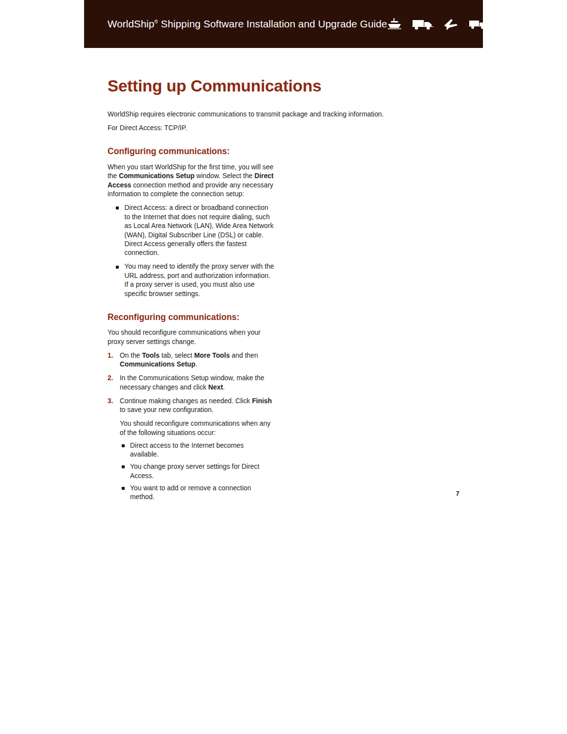WorldShip® Shipping Software Installation and Upgrade Guide
Setting up Communications
WorldShip requires electronic communications to transmit package and tracking information.
For Direct Access: TCP/IP.
Configuring communications:
When you start WorldShip for the first time, you will see the Communications Setup window. Select the Direct Access connection method and provide any necessary information to complete the connection setup:
Direct Access: a direct or broadband connection to the Internet that does not require dialing, such as Local Area Network (LAN), Wide Area Network (WAN), Digital Subscriber Line (DSL) or cable. Direct Access generally offers the fastest connection.
You may need to identify the proxy server with the URL address, port and authorization information. If a proxy server is used, you must also use specific browser settings.
Reconfiguring communications:
You should reconfigure communications when your proxy server settings change.
On the Tools tab, select More Tools and then Communications Setup.
In the Communications Setup window, make the necessary changes and click Next.
Continue making changes as needed. Click Finish to save your new configuration.
You should reconfigure communications when any of the following situations occur:
Direct access to the Internet becomes available.
You change proxy server settings for Direct Access.
You want to add or remove a connection method.
7